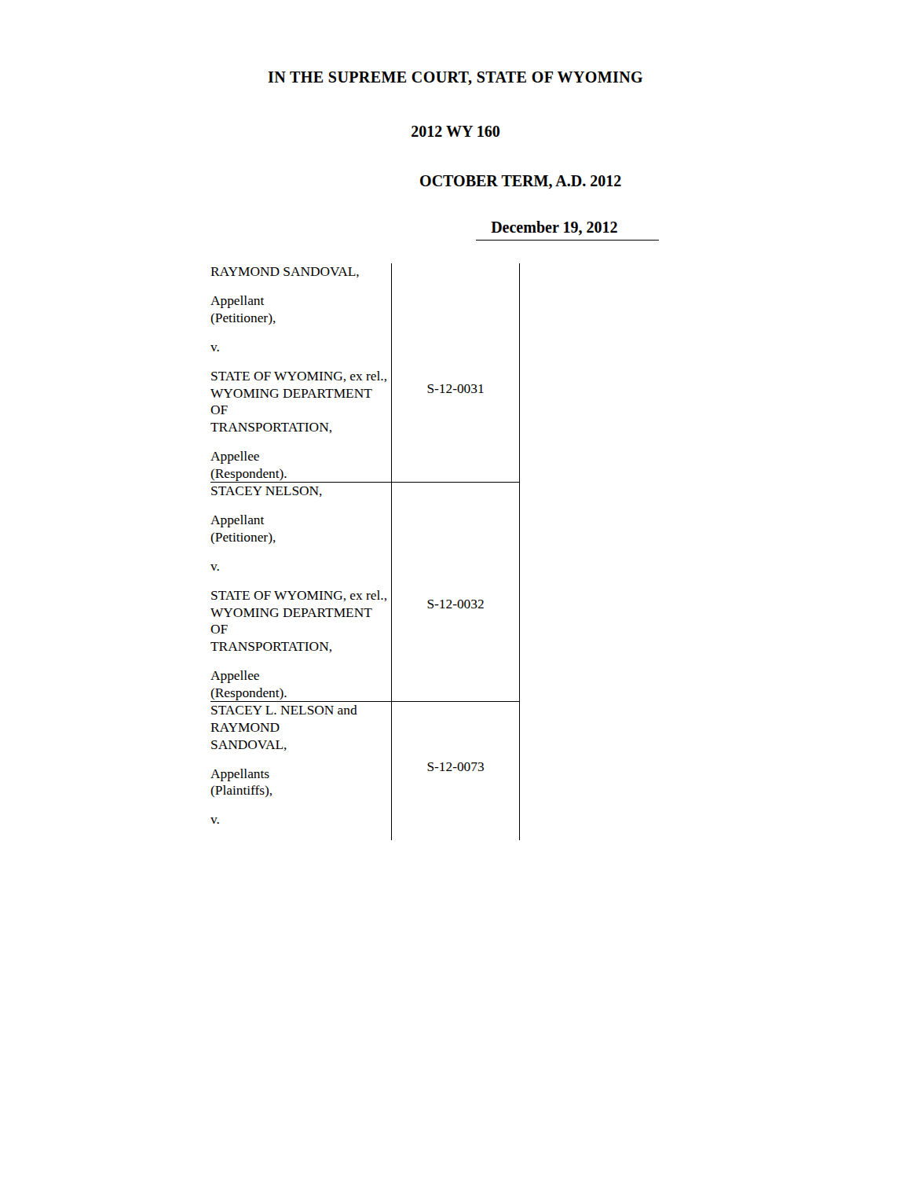IN THE SUPREME COURT, STATE OF WYOMING
2012 WY 160
OCTOBER TERM, A.D. 2012
December 19, 2012
| RAYMOND SANDOVAL, Appellant (Petitioner), v. STATE OF WYOMING, ex rel., WYOMING DEPARTMENT OF TRANSPORTATION, Appellee (Respondent). | S-12-0031 | |
| STACEY NELSON, Appellant (Petitioner), v. STATE OF WYOMING, ex rel., WYOMING DEPARTMENT OF TRANSPORTATION, Appellee (Respondent). | S-12-0032 | |
| STACEY L. NELSON and RAYMOND SANDOVAL, Appellants (Plaintiffs), v. | S-12-0073 | |